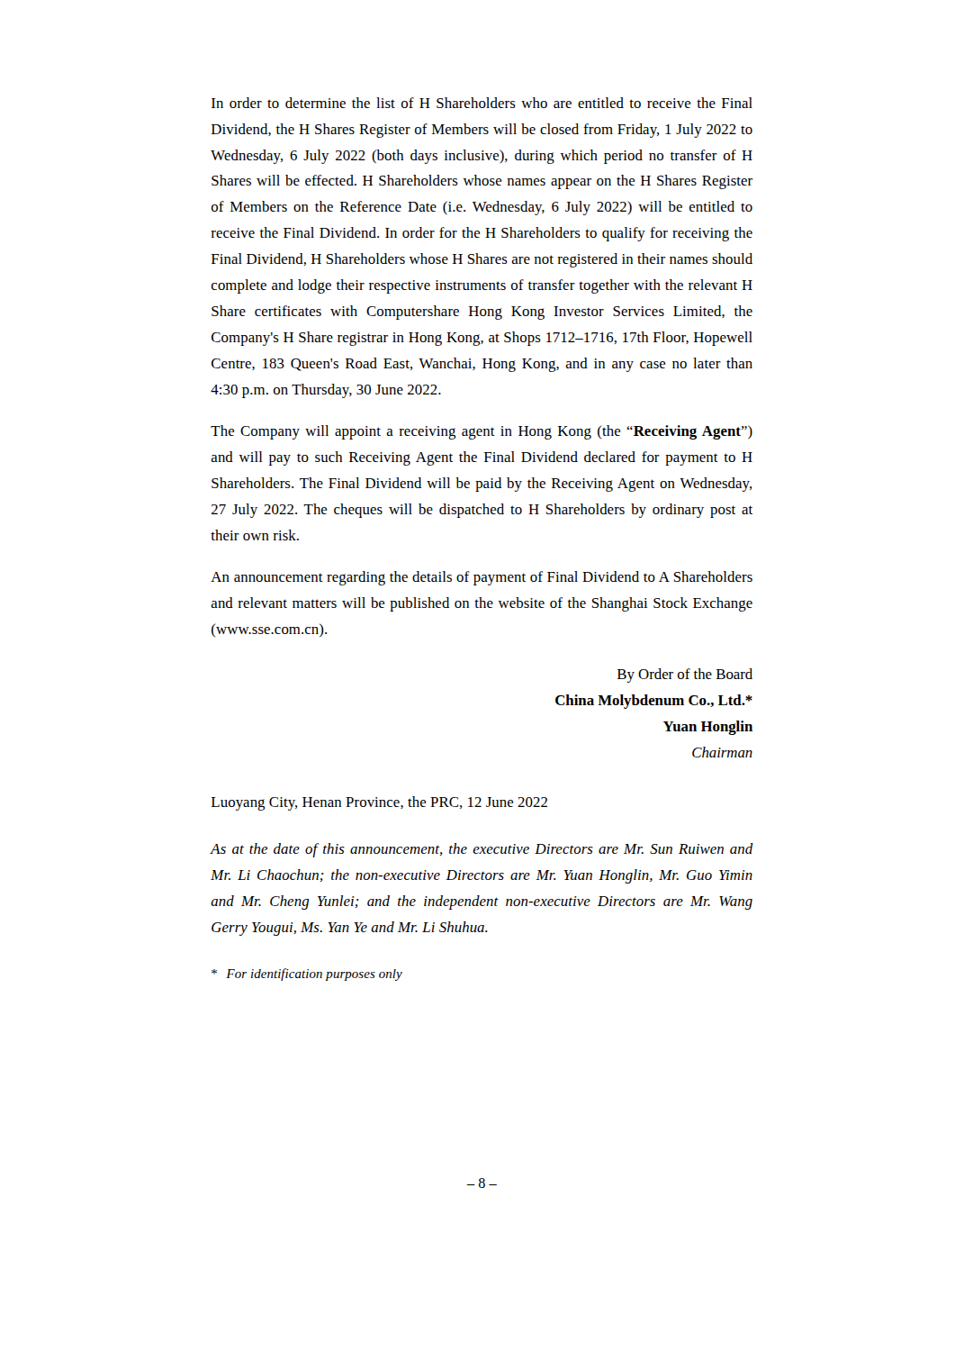In order to determine the list of H Shareholders who are entitled to receive the Final Dividend, the H Shares Register of Members will be closed from Friday, 1 July 2022 to Wednesday, 6 July 2022 (both days inclusive), during which period no transfer of H Shares will be effected. H Shareholders whose names appear on the H Shares Register of Members on the Reference Date (i.e. Wednesday, 6 July 2022) will be entitled to receive the Final Dividend. In order for the H Shareholders to qualify for receiving the Final Dividend, H Shareholders whose H Shares are not registered in their names should complete and lodge their respective instruments of transfer together with the relevant H Share certificates with Computershare Hong Kong Investor Services Limited, the Company's H Share registrar in Hong Kong, at Shops 1712–1716, 17th Floor, Hopewell Centre, 183 Queen's Road East, Wanchai, Hong Kong, and in any case no later than 4:30 p.m. on Thursday, 30 June 2022.
The Company will appoint a receiving agent in Hong Kong (the “Receiving Agent”) and will pay to such Receiving Agent the Final Dividend declared for payment to H Shareholders. The Final Dividend will be paid by the Receiving Agent on Wednesday, 27 July 2022. The cheques will be dispatched to H Shareholders by ordinary post at their own risk.
An announcement regarding the details of payment of Final Dividend to A Shareholders and relevant matters will be published on the website of the Shanghai Stock Exchange (www.sse.com.cn).
By Order of the Board
China Molybdenum Co., Ltd.*
Yuan Honglin
Chairman
Luoyang City, Henan Province, the PRC, 12 June 2022
As at the date of this announcement, the executive Directors are Mr. Sun Ruiwen and Mr. Li Chaochun; the non-executive Directors are Mr. Yuan Honglin, Mr. Guo Yimin and Mr. Cheng Yunlei; and the independent non-executive Directors are Mr. Wang Gerry Yougui, Ms. Yan Ye and Mr. Li Shuhua.
*For identification purposes only
– 8 –